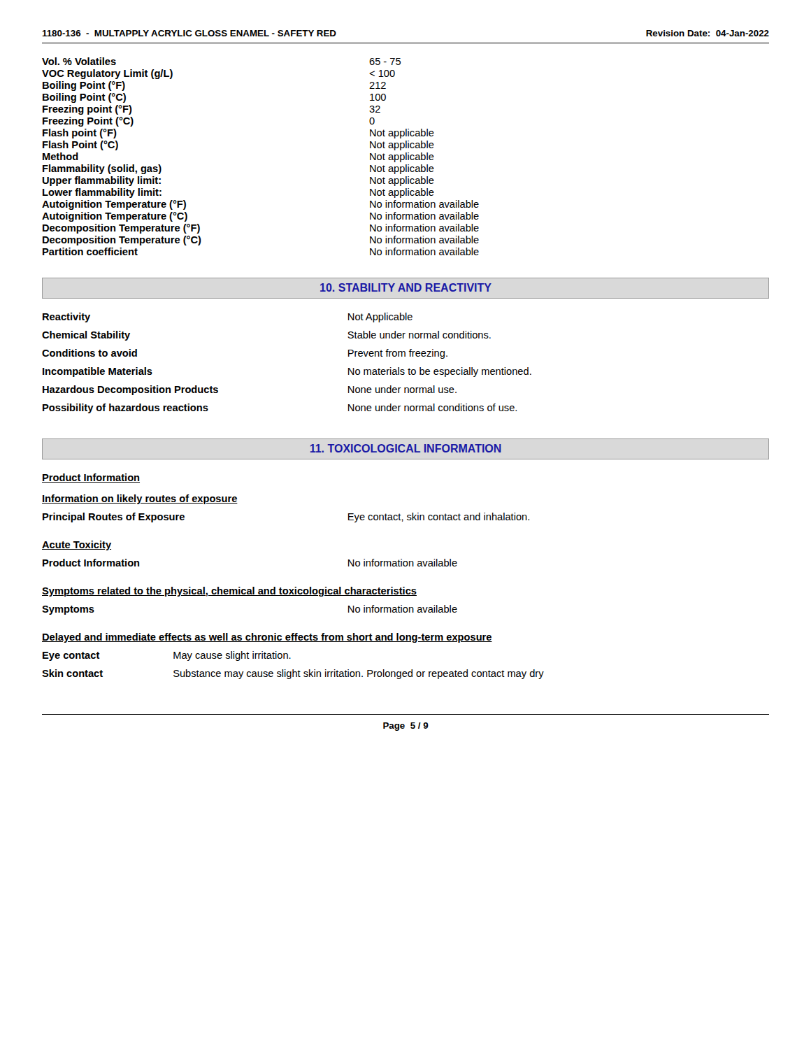1180-136 - MULTAPPLY ACRYLIC GLOSS ENAMEL - SAFETY RED
Revision Date: 04-Jan-2022
| Vol. % Volatiles | 65 - 75 |
| VOC Regulatory Limit (g/L) | < 100 |
| Boiling Point (°F) | 212 |
| Boiling Point (°C) | 100 |
| Freezing point (°F) | 32 |
| Freezing Point (°C) | 0 |
| Flash point (°F) | Not applicable |
| Flash Point (°C) | Not applicable |
| Method | Not applicable |
| Flammability (solid, gas) | Not applicable |
| Upper flammability limit: | Not applicable |
| Lower flammability limit: | Not applicable |
| Autoignition Temperature (°F) | No information available |
| Autoignition Temperature (°C) | No information available |
| Decomposition Temperature (°F) | No information available |
| Decomposition Temperature (°C) | No information available |
| Partition coefficient | No information available |
10. STABILITY AND REACTIVITY
| Reactivity | Not Applicable |
| Chemical Stability | Stable under normal conditions. |
| Conditions to avoid | Prevent from freezing. |
| Incompatible Materials | No materials to be especially mentioned. |
| Hazardous Decomposition Products | None under normal use. |
| Possibility of hazardous reactions | None under normal conditions of use. |
11. TOXICOLOGICAL INFORMATION
Product Information
Information on likely routes of exposure
| Principal Routes of Exposure | Eye contact, skin contact and inhalation. |
Acute Toxicity
| Product Information | No information available |
Symptoms related to the physical, chemical and toxicological characteristics
| Symptoms | No information available |
Delayed and immediate effects as well as chronic effects from short and long-term exposure
| Eye contact | May cause slight irritation. |
| Skin contact | Substance may cause slight skin irritation. Prolonged or repeated contact may dry |
Page 5 / 9